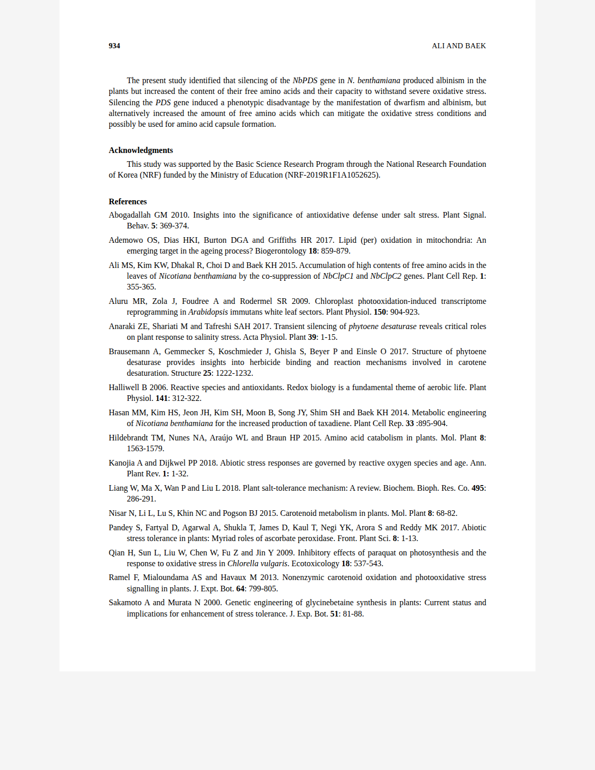934 ALI AND BAEK
The present study identified that silencing of the NbPDS gene in N. benthamiana produced albinism in the plants but increased the content of their free amino acids and their capacity to withstand severe oxidative stress. Silencing the PDS gene induced a phenotypic disadvantage by the manifestation of dwarfism and albinism, but alternatively increased the amount of free amino acids which can mitigate the oxidative stress conditions and possibly be used for amino acid capsule formation.
Acknowledgments
This study was supported by the Basic Science Research Program through the National Research Foundation of Korea (NRF) funded by the Ministry of Education (NRF-2019R1F1A1052625).
References
Abogadallah GM 2010. Insights into the significance of antioxidative defense under salt stress. Plant Signal. Behav. 5: 369-374.
Ademowo OS, Dias HKI, Burton DGA and Griffiths HR 2017. Lipid (per) oxidation in mitochondria: An emerging target in the ageing process? Biogerontology 18: 859-879.
Ali MS, Kim KW, Dhakal R, Choi D and Baek KH 2015. Accumulation of high contents of free amino acids in the leaves of Nicotiana benthamiana by the co-suppression of NbClpC1 and NbClpC2 genes. Plant Cell Rep. 1: 355-365.
Aluru MR, Zola J, Foudree A and Rodermel SR 2009. Chloroplast photooxidation-induced transcriptome reprogramming in Arabidopsis immutans white leaf sectors. Plant Physiol. 150: 904-923.
Anaraki ZE, Shariati M and Tafreshi SAH 2017. Transient silencing of phytoene desaturase reveals critical roles on plant response to salinity stress. Acta Physiol. Plant 39: 1-15.
Brausemann A, Gemmecker S, Koschmieder J, Ghisla S, Beyer P and Einsle O 2017. Structure of phytoene desaturase provides insights into herbicide binding and reaction mechanisms involved in carotene desaturation. Structure 25: 1222-1232.
Halliwell B 2006. Reactive species and antioxidants. Redox biology is a fundamental theme of aerobic life. Plant Physiol. 141: 312-322.
Hasan MM, Kim HS, Jeon JH, Kim SH, Moon B, Song JY, Shim SH and Baek KH 2014. Metabolic engineering of Nicotiana benthamiana for the increased production of taxadiene. Plant Cell Rep. 33 :895-904.
Hildebrandt TM, Nunes NA, Araújo WL and Braun HP 2015. Amino acid catabolism in plants. Mol. Plant 8: 1563-1579.
Kanojia A and Dijkwel PP 2018. Abiotic stress responses are governed by reactive oxygen species and age. Ann. Plant Rev. 1: 1-32.
Liang W, Ma X, Wan P and Liu L 2018. Plant salt-tolerance mechanism: A review. Biochem. Bioph. Res. Co. 495: 286-291.
Nisar N, Li L, Lu S, Khin NC and Pogson BJ 2015. Carotenoid metabolism in plants. Mol. Plant 8: 68-82.
Pandey S, Fartyal D, Agarwal A, Shukla T, James D, Kaul T, Negi YK, Arora S and Reddy MK 2017. Abiotic stress tolerance in plants: Myriad roles of ascorbate peroxidase. Front. Plant Sci. 8: 1-13.
Qian H, Sun L, Liu W, Chen W, Fu Z and Jin Y 2009. Inhibitory effects of paraquat on photosynthesis and the response to oxidative stress in Chlorella vulgaris. Ecotoxicology 18: 537-543.
Ramel F, Mialoundama AS and Havaux M 2013. Nonenzymic carotenoid oxidation and photooxidative stress signalling in plants. J. Expt. Bot. 64: 799-805.
Sakamoto A and Murata N 2000. Genetic engineering of glycinebetaine synthesis in plants: Current status and implications for enhancement of stress tolerance. J. Exp. Bot. 51: 81-88.